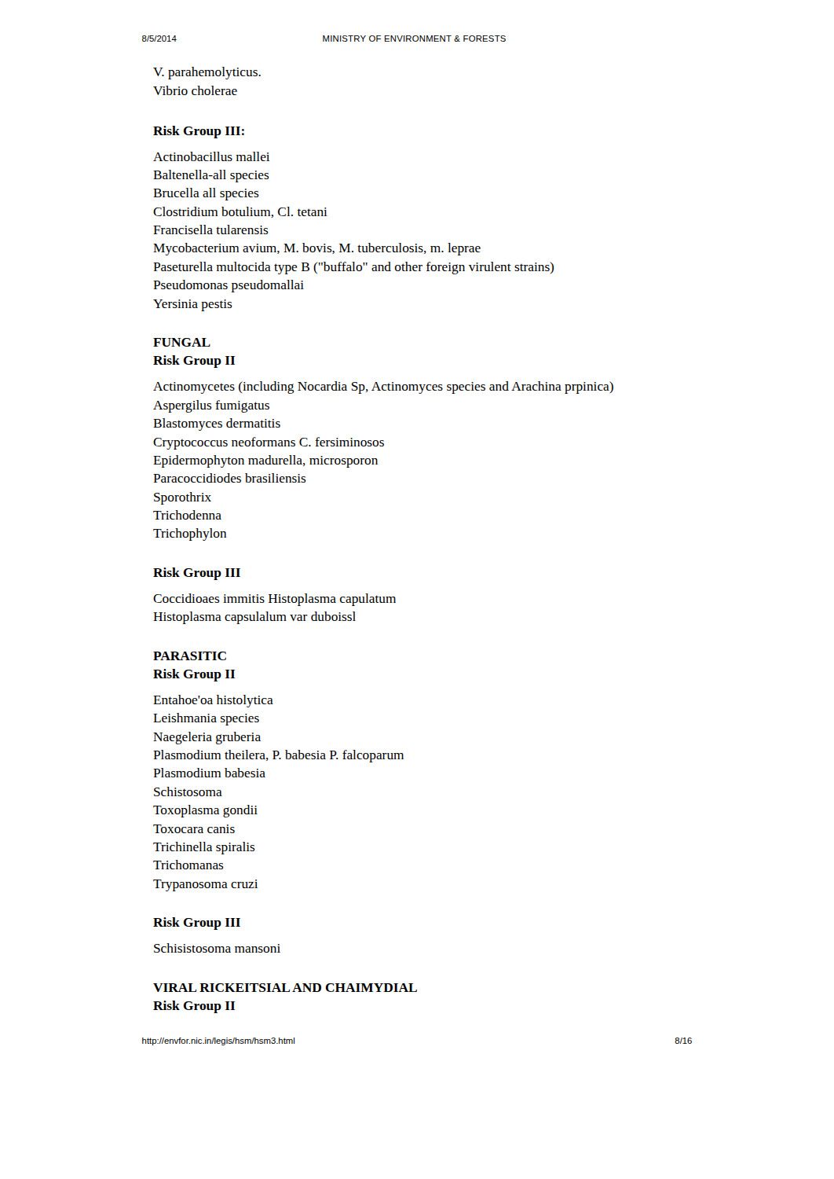8/5/2014
MINISTRY OF ENVIRONMENT & FORESTS
V. parahemolyticus.
Vibrio cholerae
Risk Group III:
Actinobacillus mallei
Baltenella-all species
Brucella all species
Clostridium botulium, Cl. tetani
Francisella tularensis
Mycobacterium avium, M. bovis, M. tuberculosis, m. leprae
Paseturella multocida type B ("buffalo" and other foreign virulent strains)
Pseudomonas pseudomallai
Yersinia pestis
FUNGAL
Risk Group II
Actinomycetes (including Nocardia Sp, Actinomyces species and Arachina prpinica)
Aspergilus fumigatus
Blastomyces dermatitis
Cryptococcus neoformans C. fersiminosos
Epidermophyton madurella, microsporon
Paracoccidiodes brasiliensis
Sporothrix
Trichodenna
Trichophylon
Risk Group III
Coccidioaes immitis Histoplasma capulatum
Histoplasma capsulalum var duboissl
PARASITIC
Risk Group II
Entahoe'oa histolytica
Leishmania species
Naegeleria gruberia
Plasmodium theilera, P. babesia P. falcoparum
Plasmodium babesia
Schistosoma
Toxoplasma gondii
Toxocara canis
Trichinella spiralis
Trichomanas
Trypanosoma cruzi
Risk Group III
Schisistosoma mansoni
VIRAL RICKEITSIAL AND CHAIMYDIAL
Risk Group II
http://envfor.nic.in/legis/hsm/hsm3.html
8/16